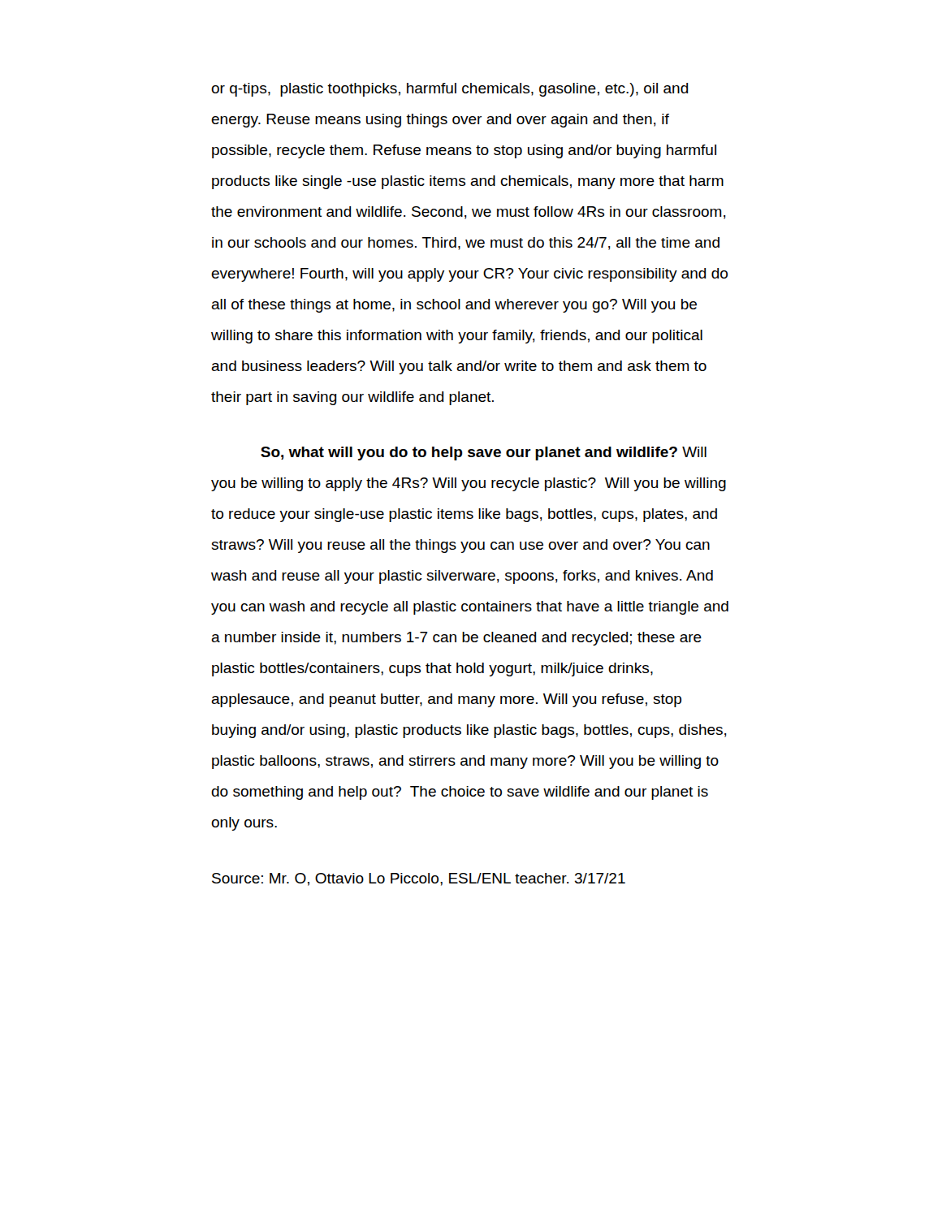or q-tips, plastic toothpicks, harmful chemicals, gasoline, etc.), oil and energy. Reuse means using things over and over again and then, if possible, recycle them. Refuse means to stop using and/or buying harmful products like single -use plastic items and chemicals, many more that harm the environment and wildlife. Second, we must follow 4Rs in our classroom, in our schools and our homes. Third, we must do this 24/7, all the time and everywhere! Fourth, will you apply your CR? Your civic responsibility and do all of these things at home, in school and wherever you go? Will you be willing to share this information with your family, friends, and our political and business leaders? Will you talk and/or write to them and ask them to their part in saving our wildlife and planet.
So, what will you do to help save our planet and wildlife? Will you be willing to apply the 4Rs? Will you recycle plastic? Will you be willing to reduce your single-use plastic items like bags, bottles, cups, plates, and straws? Will you reuse all the things you can use over and over? You can wash and reuse all your plastic silverware, spoons, forks, and knives. And you can wash and recycle all plastic containers that have a little triangle and a number inside it, numbers 1-7 can be cleaned and recycled; these are plastic bottles/containers, cups that hold yogurt, milk/juice drinks, applesauce, and peanut butter, and many more. Will you refuse, stop buying and/or using, plastic products like plastic bags, bottles, cups, dishes, plastic balloons, straws, and stirrers and many more? Will you be willing to do something and help out? The choice to save wildlife and our planet is only ours.
Source: Mr. O, Ottavio Lo Piccolo, ESL/ENL teacher. 3/17/21